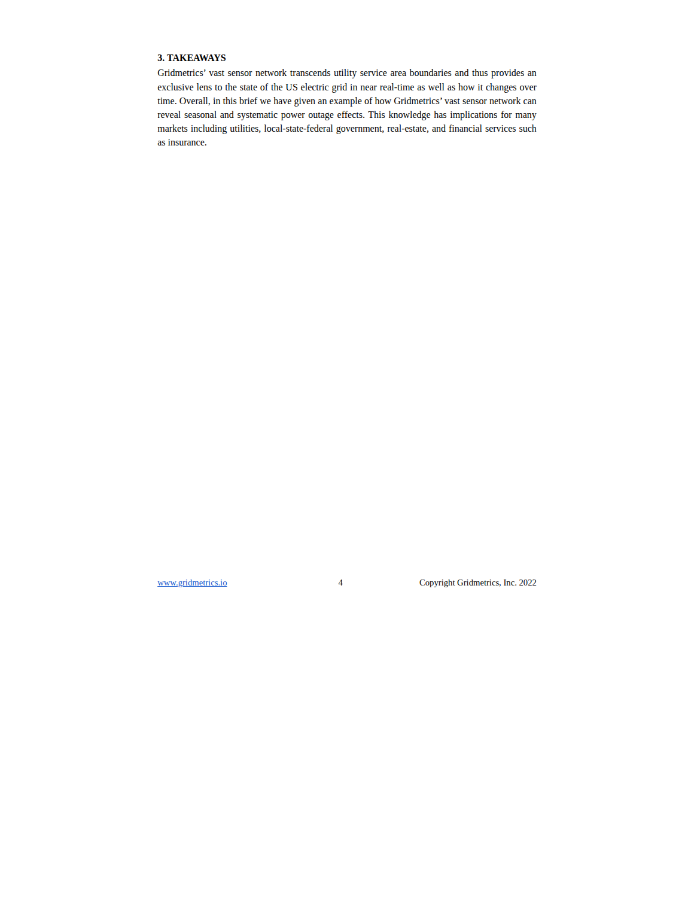3. TAKEAWAYS
Gridmetrics’ vast sensor network transcends utility service area boundaries and thus provides an exclusive lens to the state of the US electric grid in near real-time as well as how it changes over time. Overall, in this brief we have given an example of how Gridmetrics’ vast sensor network can reveal seasonal and systematic power outage effects. This knowledge has implications for many markets including utilities, local-state-federal government, real-estate, and financial services such as insurance.
www.gridmetrics.io
4
Copyright Gridmetrics, Inc. 2022